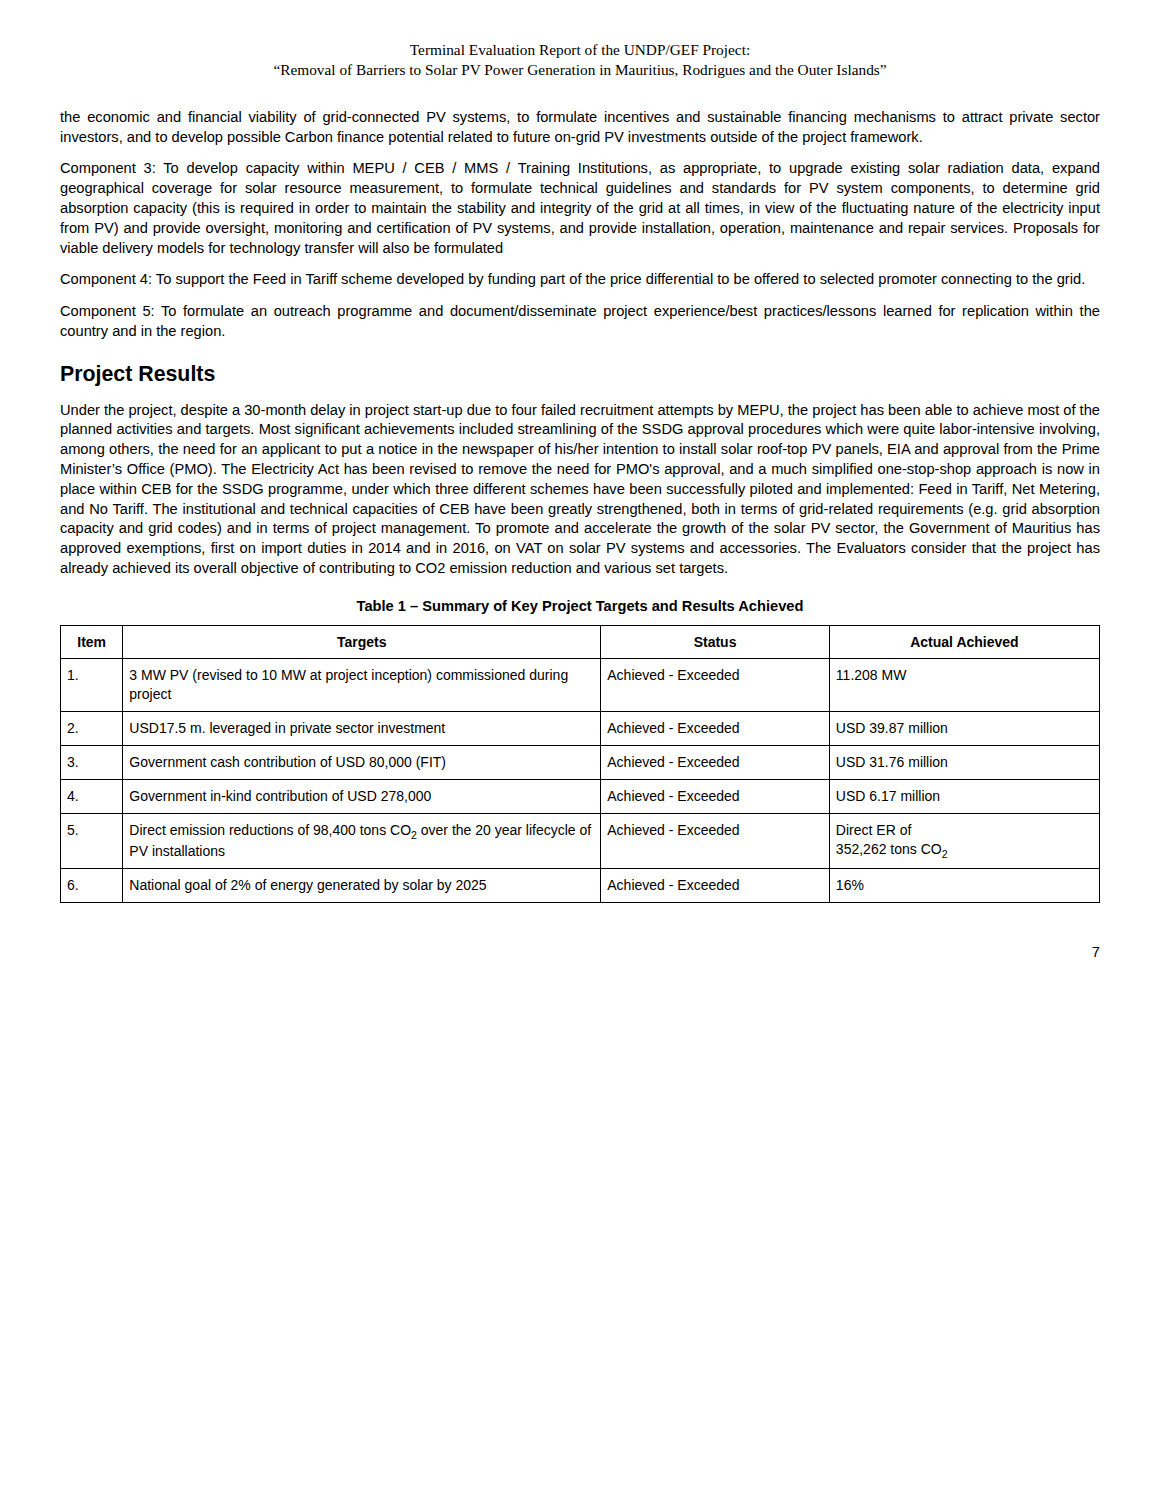Terminal Evaluation Report of the UNDP/GEF Project:
“Removal of Barriers to Solar PV Power Generation in Mauritius, Rodrigues and the Outer Islands”
the economic and financial viability of grid-connected PV systems, to formulate incentives and sustainable financing mechanisms to attract private sector investors, and to develop possible Carbon finance potential related to future on-grid PV investments outside of the project framework.
Component 3: To develop capacity within MEPU / CEB / MMS / Training Institutions, as appropriate, to upgrade existing solar radiation data, expand geographical coverage for solar resource measurement, to formulate technical guidelines and standards for PV system components, to determine grid absorption capacity (this is required in order to maintain the stability and integrity of the grid at all times, in view of the fluctuating nature of the electricity input from PV) and provide oversight, monitoring and certification of PV systems, and provide installation, operation, maintenance and repair services. Proposals for viable delivery models for technology transfer will also be formulated
Component 4: To support the Feed in Tariff scheme developed by funding part of the price differential to be offered to selected promoter connecting to the grid.
Component 5: To formulate an outreach programme and document/disseminate project experience/best practices/lessons learned for replication within the country and in the region.
Project Results
Under the project, despite a 30-month delay in project start-up due to four failed recruitment attempts by MEPU, the project has been able to achieve most of the planned activities and targets. Most significant achievements included streamlining of the SSDG approval procedures which were quite labor-intensive involving, among others, the need for an applicant to put a notice in the newspaper of his/her intention to install solar roof-top PV panels, EIA and approval from the Prime Minister’s Office (PMO). The Electricity Act has been revised to remove the need for PMO's approval, and a much simplified one-stop-shop approach is now in place within CEB for the SSDG programme, under which three different schemes have been successfully piloted and implemented: Feed in Tariff, Net Metering, and No Tariff. The institutional and technical capacities of CEB have been greatly strengthened, both in terms of grid-related requirements (e.g. grid absorption capacity and grid codes) and in terms of project management. To promote and accelerate the growth of the solar PV sector, the Government of Mauritius has approved exemptions, first on import duties in 2014 and in 2016, on VAT on solar PV systems and accessories. The Evaluators consider that the project has already achieved its overall objective of contributing to CO2 emission reduction and various set targets.
Table 1 – Summary of Key Project Targets and Results Achieved
| Item | Targets | Status | Actual Achieved |
| --- | --- | --- | --- |
| 1. | 3 MW PV (revised to 10 MW at project inception) commissioned during project | Achieved - Exceeded | 11.208 MW |
| 2. | USD17.5 m. leveraged in private sector investment | Achieved - Exceeded | USD 39.87 million |
| 3. | Government cash contribution of USD 80,000 (FIT) | Achieved - Exceeded | USD 31.76 million |
| 4. | Government in-kind contribution of USD 278,000 | Achieved - Exceeded | USD 6.17 million |
| 5. | Direct emission reductions of 98,400 tons CO 2 over the 20 year lifecycle of PV installations | Achieved - Exceeded | Direct ER of 352,262 tons CO 2 |
| 6. | National goal of 2% of energy generated by solar by 2025 | Achieved - Exceeded | 16% |
7